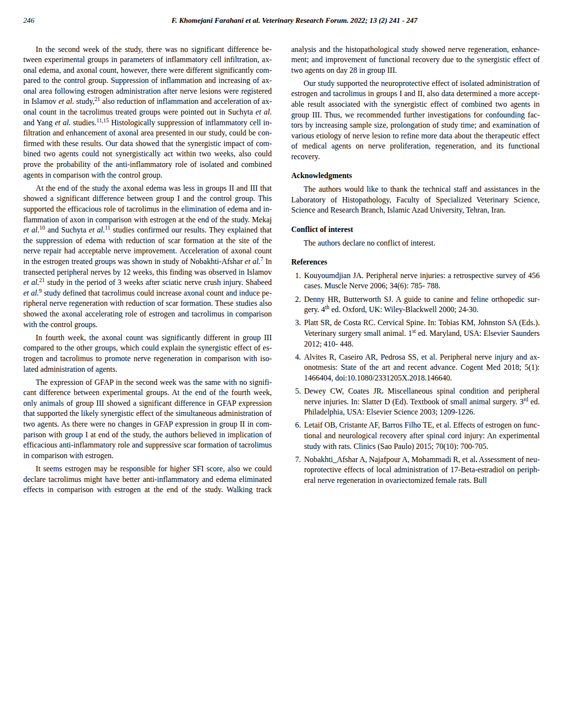246 F. Khomejani Farahani et al. Veterinary Research Forum. 2022; 13 (2) 241 - 247
In the second week of the study, there was no significant difference between experimental groups in parameters of inflammatory cell infiltration, axonal edema, and axonal count, however, there were different significantly compared to the control group. Suppression of inflammation and increasing of axonal area following estrogen administration after nerve lesions were registered in Islamov et al. study,21 also reduction of inflammation and acceleration of axonal count in the tacrolimus treated groups were pointed out in Suchyta et al. and Yang et al. studies.11,15 Histologically suppression of inflammatory cell infiltration and enhancement of axonal area presented in our study, could be confirmed with these results. Our data showed that the synergistic impact of combined two agents could not synergistically act within two weeks, also could prove the probability of the anti-inflammatory role of isolated and combined agents in comparison with the control group.
At the end of the study the axonal edema was less in groups II and III that showed a significant difference between group I and the control group. This supported the efficacious role of tacrolimus in the elimination of edema and inflammation of axon in comparison with estrogen at the end of the study. Mekaj et al.10 and Suchyta et al.11 studies confirmed our results. They explained that the suppression of edema with reduction of scar formation at the site of the nerve repair had acceptable nerve improvement. Acceleration of axonal count in the estrogen treated groups was shown in study of Nobakhti-Afshar et al.7 In transected peripheral nerves by 12 weeks, this finding was observed in Islamov et al.21 study in the period of 3 weeks after sciatic nerve crush injury. Shabeed et al.9 study defined that tacrolimus could increase axonal count and induce peripheral nerve regeneration with reduction of scar formation. These studies also showed the axonal accelerating role of estrogen and tacrolimus in comparison with the control groups.
In fourth week, the axonal count was significantly different in group III compared to the other groups, which could explain the synergistic effect of estrogen and tacrolimus to promote nerve regeneration in comparison with isolated administration of agents.
The expression of GFAP in the second week was the same with no significant difference between experimental groups. At the end of the fourth week, only animals of group III showed a significant difference in GFAP expression that supported the likely synergistic effect of the simultaneous administration of two agents. As there were no changes in GFAP expression in group II in comparison with group I at end of the study, the authors believed in implication of efficacious anti-inflammatory role and suppressive scar formation of tacrolimus in comparison with estrogen.
It seems estrogen may be responsible for higher SFI score, also we could declare tacrolimus might have better anti-inflammatory and edema eliminated effects in comparison with estrogen at the end of the study. Walking track analysis and the histopathological study showed nerve regeneration, enhancement; and improvement of functional recovery due to the synergistic effect of two agents on day 28 in group III.
Our study supported the neuroprotective effect of isolated administration of estrogen and tacrolimus in groups I and II, also data determined a more acceptable result associated with the synergistic effect of combined two agents in group III. Thus, we recommended further investigations for confounding factors by increasing sample size, prolongation of study time; and examination of various etiology of nerve lesion to refine more data about the therapeutic effect of medical agents on nerve proliferation, regeneration, and its functional recovery.
Acknowledgments
The authors would like to thank the technical staff and assistances in the Laboratory of Histopathology, Faculty of Specialized Veterinary Science, Science and Research Branch, Islamic Azad University, Tehran, Iran.
Conflict of interest
The authors declare no conflict of interest.
References
Kouyoumdjian JA. Peripheral nerve injuries: a retrospective survey of 456 cases. Muscle Nerve 2006; 34(6): 785- 788.
Denny HR, Butterworth SJ. A guide to canine and feline orthopedic surgery. 4th ed. Oxford, UK: Wiley-Blackwell 2000; 24-30.
Platt SR, de Costa RC. Cervical Spine. In: Tobias KM, Johnston SA (Eds.). Veterinary surgery small animal. 1st ed. Maryland, USA: Elsevier Saunders 2012; 410- 448.
Alvites R, Caseiro AR, Pedrosa SS, et al. Peripheral nerve injury and axonotmesis: State of the art and recent advance. Cogent Med 2018; 5(1): 1466404, doi:10.1080/2331205X.2018.146640.
Dewey CW, Coates JR. Miscellaneous spinal condition and peripheral nerve injuries. In: Slatter D (Ed). Textbook of small animal surgery. 3rd ed. Philadelphia, USA: Elsevier Science 2003; 1209-1226.
Letaif OB, Cristante AF, Barros Filho TE, et al. Effects of estrogen on functional and neurological recovery after spinal cord injury: An experimental study with rats. Clinics (Sao Paulo) 2015; 70(10): 700-705.
Nobakhti_Afshar A, Najafpour A, Mohammadi R, et al. Assessment of neuroprotective effects of local administration of 17-Beta-estradiol on peripheral nerve regeneration in ovariectomized female rats. Bull